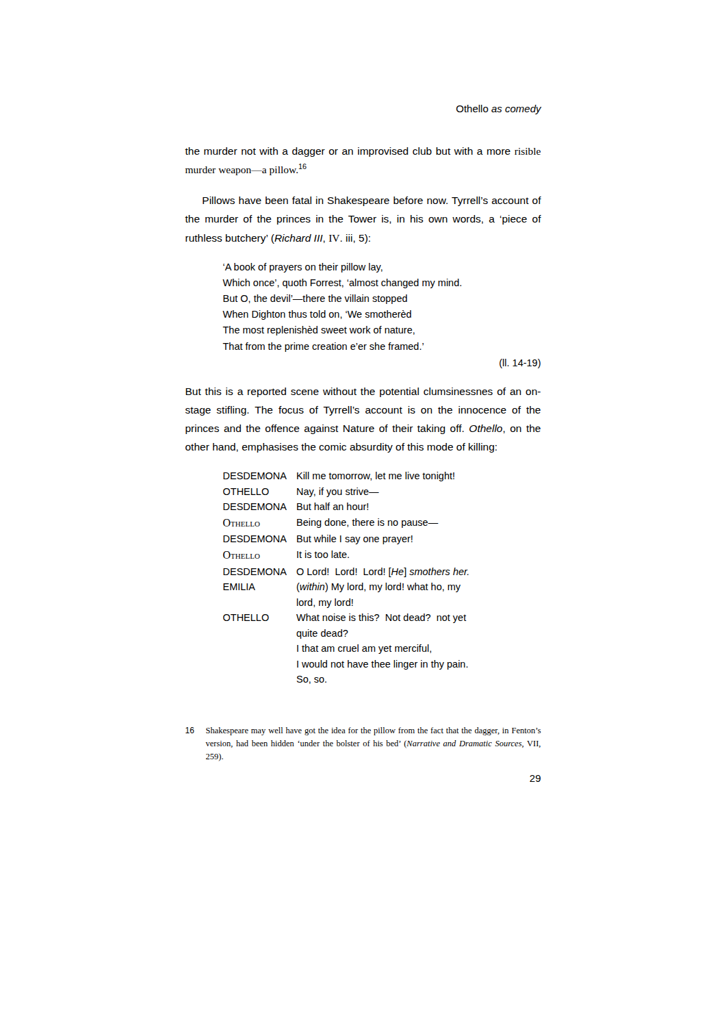Othello as comedy
the murder not with a dagger or an improvised club but with a more risible murder weapon—a pillow.16
Pillows have been fatal in Shakespeare before now. Tyrrell’s account of the murder of the princes in the Tower is, in his own words, a ‘piece of ruthless butchery’ (Richard III, IV. iii, 5):
‘A book of prayers on their pillow lay,
Which once’, quoth Forrest, ‘almost changed my mind.
But O, the devil’—there the villain stopped
When Dighton thus told on, ‘We smotherèd
The most replenishèd sweet work of nature,
That from the prime creation e’er she framed.’
(ll. 14-19)
But this is a reported scene without the potential clumsinessnes of an on-stage stifling. The focus of Tyrrell’s account is on the innocence of the princes and the offence against Nature of their taking off. Othello, on the other hand, emphasises the comic absurdity of this mode of killing:
| DESDEMONA | Kill me tomorrow, let me live tonight! |
| OTHELLO | Nay, if you strive— |
| DESDEMONA | But half an hour! |
| Othello | Being done, there is no pause— |
| DESDEMONA | But while I say one prayer! |
| Othello | It is too late. |
| DESDEMONA | O Lord! Lord! Lord! [ He ] smothers her. |
| EMILIA | ( within ) My lord, my lord! what ho, my lord, my lord! |
| OTHELLO | What noise is this? Not dead? not yet quite dead? I that am cruel am yet merciful, I would not have thee linger in thy pain. So, so. |
16
Shakespeare may well have got the idea for the pillow from the fact that the dagger, in Fenton’s version, had been hidden ‘under the bolster of his bed’ (Narrative and Dramatic Sources, VII, 259).
29